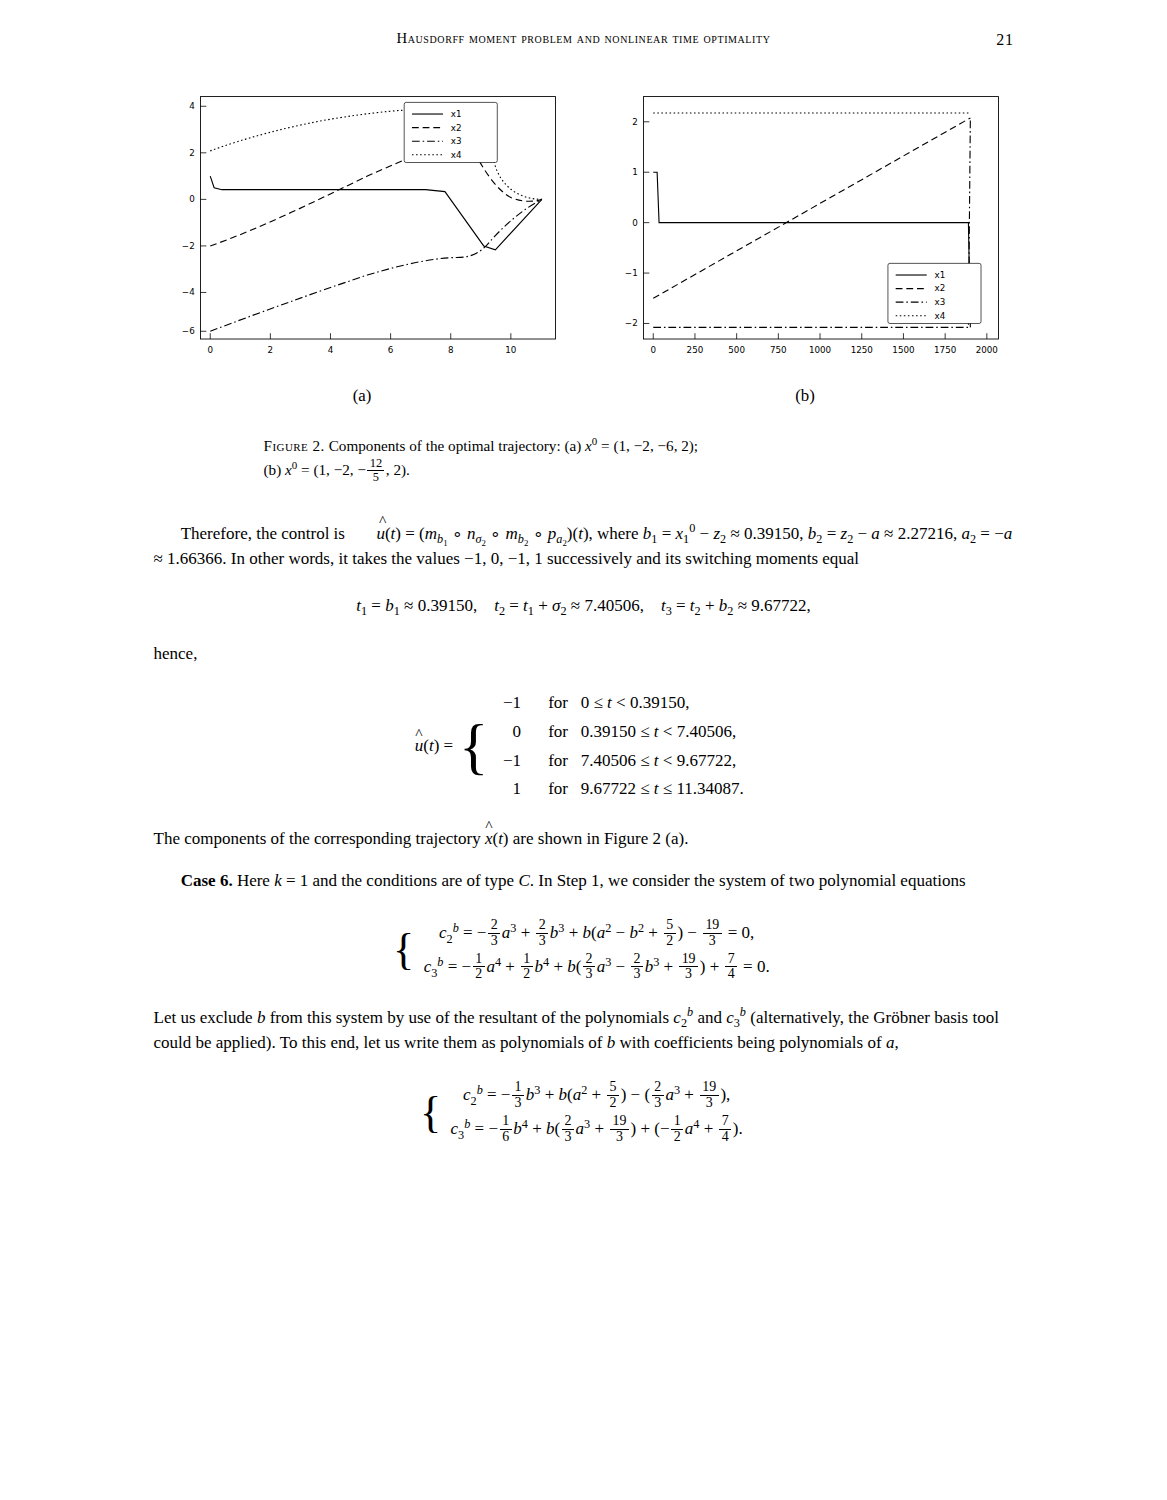Hausdorff moment problem and nonlinear time optimality 21
4 2 0 −2 −4 −6 0 2 4 6 8 10 x1 x2 x3 x4
(a)
2 1 0 −1 −2 0 250 500 750 1000 1250 1500 1750 2000 x1 x2 x3 x4
(b)
Figure 2. Components of the optimal trajectory: (a) x0 = (1, −2, −6, 2);
(b) x0 = (1, −2, −125, 2).
Therefore, the control is u(t) = (mb1 ∘ nσ2 ∘ mb2 ∘ pa2)(t), where b1 = x10 − z2 ≈ 0.39150, b2 = z2 − a ≈ 2.27216, a2 = −a ≈ 1.66366. In other words, it takes the values −1, 0, −1, 1 successively and its switching moments equal
t1 = b1 ≈ 0.39150, t2 = t1 + σ2 ≈ 7.40506, t3 = t2 + b2 ≈ 9.67722,
hence,
u(t) = {
| −1 | for 0 ≤ t < 0.39150, |
| 0 | for 0.39150 ≤ t < 7.40506, |
| −1 | for 7.40506 ≤ t < 9.67722, |
| 1 | for 9.67722 ≤ t ≤ 11.34087. |
The components of the corresponding trajectory x(t) are shown in Figure 2 (a).
Case 6. Here k = 1 and the conditions are of type C. In Step 1, we consider the system of two polynomial equations
{
| c 2 b = − 2 3 a 3 + 2 3 b 3 + b ( a 2 − b 2 + 5 2 ) − 19 3 = 0, |
| c 3 b = − 1 2 a 4 + 1 2 b 4 + b ( 2 3 a 3 − 2 3 b 3 + 19 3 ) + 7 4 = 0. |
Let us exclude b from this system by use of the resultant of the polynomials c2b and c3b (alternatively, the Gröbner basis tool could be applied). To this end, let us write them as polynomials of b with coefficients being polynomials of a,
{
| c 2 b = − 1 3 b 3 + b ( a 2 + 5 2 ) − ( 2 3 a 3 + 19 3 ), |
| c 3 b = − 1 6 b 4 + b ( 2 3 a 3 + 19 3 ) + (− 1 2 a 4 + 7 4 ). |